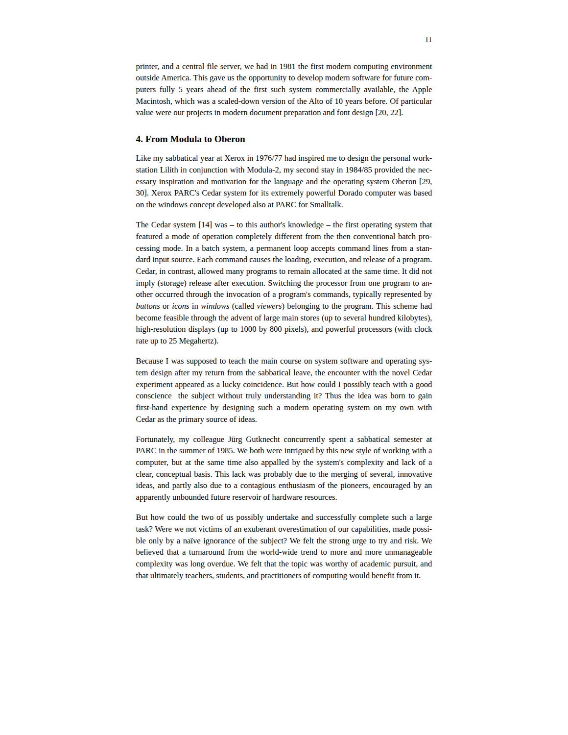11
printer, and a central file server, we had in 1981 the first modern computing environment outside America. This gave us the opportunity to develop modern software for future computers fully 5 years ahead of the first such system commercially available, the Apple Macintosh, which was a scaled-down version of the Alto of 10 years before. Of particular value were our projects in modern document preparation and font design [20, 22].
4. From Modula to Oberon
Like my sabbatical year at Xerox in 1976/77 had inspired me to design the personal workstation Lilith in conjunction with Modula-2, my second stay in 1984/85 provided the necessary inspiration and motivation for the language and the operating system Oberon [29, 30]. Xerox PARC's Cedar system for its extremely powerful Dorado computer was based on the windows concept developed also at PARC for Smalltalk.
The Cedar system [14] was – to this author's knowledge – the first operating system that featured a mode of operation completely different from the then conventional batch processing mode. In a batch system, a permanent loop accepts command lines from a standard input source. Each command causes the loading, execution, and release of a program. Cedar, in contrast, allowed many programs to remain allocated at the same time. It did not imply (storage) release after execution. Switching the processor from one program to another occurred through the invocation of a program's commands, typically represented by buttons or icons in windows (called viewers) belonging to the program. This scheme had become feasible through the advent of large main stores (up to several hundred kilobytes), high-resolution displays (up to 1000 by 800 pixels), and powerful processors (with clock rate up to 25 Megahertz).
Because I was supposed to teach the main course on system software and operating system design after my return from the sabbatical leave, the encounter with the novel Cedar experiment appeared as a lucky coincidence. But how could I possibly teach with a good conscience the subject without truly understanding it? Thus the idea was born to gain first-hand experience by designing such a modern operating system on my own with Cedar as the primary source of ideas.
Fortunately, my colleague Jürg Gutknecht concurrently spent a sabbatical semester at PARC in the summer of 1985. We both were intrigued by this new style of working with a computer, but at the same time also appalled by the system's complexity and lack of a clear, conceptual basis. This lack was probably due to the merging of several, innovative ideas, and partly also due to a contagious enthusiasm of the pioneers, encouraged by an apparently unbounded future reservoir of hardware resources.
But how could the two of us possibly undertake and successfully complete such a large task? Were we not victims of an exuberant overestimation of our capabilities, made possible only by a naïve ignorance of the subject? We felt the strong urge to try and risk. We believed that a turnaround from the world-wide trend to more and more unmanageable complexity was long overdue. We felt that the topic was worthy of academic pursuit, and that ultimately teachers, students, and practitioners of computing would benefit from it.